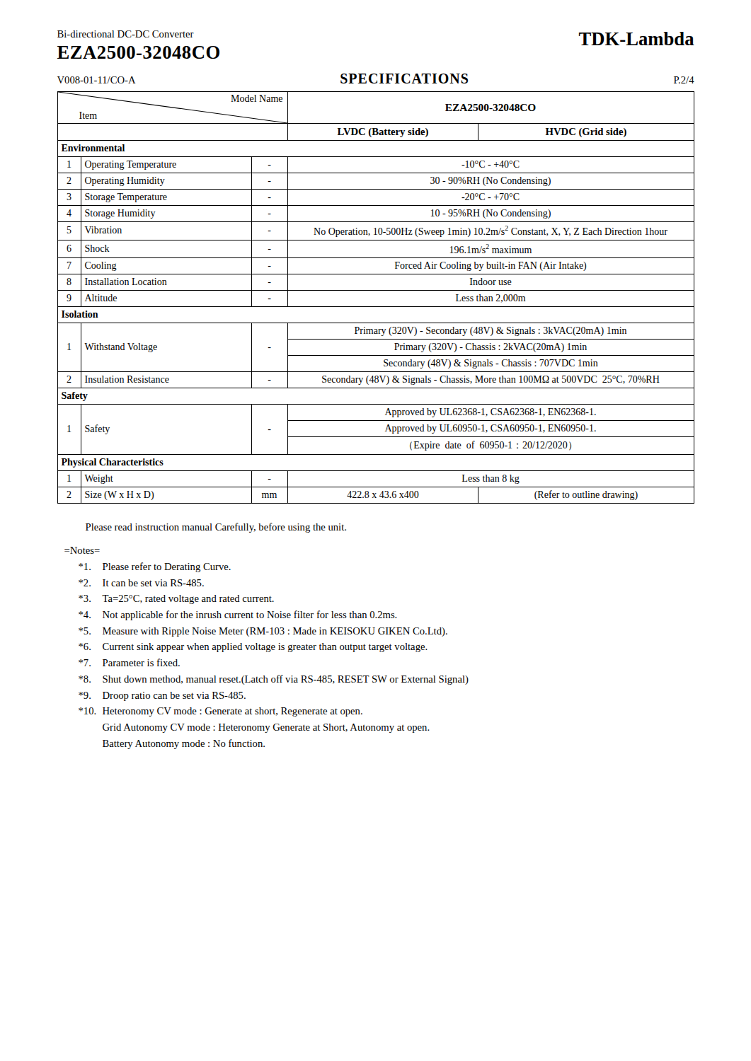Bi-directional DC-DC Converter
EZA2500-32048CO
TDK-Lambda
V008-01-11/CO-A
SPECIFICATIONS
P.2/4
| Model Name Item | EZA2500-32048CO |
| | LVDC (Battery side) | HVDC (Grid side) |
| Environmental |
| 1 | Operating Temperature | - | -10°C - +40°C |
| 2 | Operating Humidity | - | 30 - 90%RH (No Condensing) |
| 3 | Storage Temperature | - | -20°C - +70°C |
| 4 | Storage Humidity | - | 10 - 95%RH (No Condensing) |
| 5 | Vibration | - | No Operation, 10-500Hz (Sweep 1min) 10.2m/s 2 Constant, X, Y, Z Each Direction 1hour |
| 6 | Shock | - | 196.1m/s 2 maximum |
| 7 | Cooling | - | Forced Air Cooling by built-in FAN (Air Intake) |
| 8 | Installation Location | - | Indoor use |
| 9 | Altitude | - | Less than 2,000m |
| Isolation |
| 1 | Withstand Voltage | - | Primary (320V) - Secondary (48V) & Signals : 3kVAC(20mA) 1min |
| Primary (320V) - Chassis : 2kVAC(20mA) 1min |
| Secondary (48V) & Signals - Chassis : 707VDC 1min |
| 2 | Insulation Resistance | - | Secondary (48V) & Signals - Chassis, More than 100MΩ at 500VDC 25°C, 70%RH |
| Safety |
| 1 | Safety | - | Approved by UL62368-1, CSA62368-1, EN62368-1. |
| Approved by UL60950-1, CSA60950-1, EN60950-1. |
| （Expire date of 60950-1：20/12/2020） |
| Physical Characteristics |
| 1 | Weight | - | Less than 8 kg |
| 2 | Size (W x H x D) | mm | 422.8 x 43.6 x400 | (Refer to outline drawing) |
Please read instruction manual Carefully, before using the unit.
=Notes=
*1. Please refer to Derating Curve.
*2. It can be set via RS-485.
*3. Ta=25°C, rated voltage and rated current.
*4. Not applicable for the inrush current to Noise filter for less than 0.2ms.
*5. Measure with Ripple Noise Meter (RM-103 : Made in KEISOKU GIKEN Co.Ltd).
*6. Current sink appear when applied voltage is greater than output target voltage.
*7. Parameter is fixed.
*8. Shut down method, manual reset.(Latch off via RS-485, RESET SW or External Signal)
*9. Droop ratio can be set via RS-485.
*10. Heteronomy CV mode : Generate at short, Regenerate at open.
Grid Autonomy CV mode : Heteronomy Generate at Short, Autonomy at open.
Battery Autonomy mode : No function.